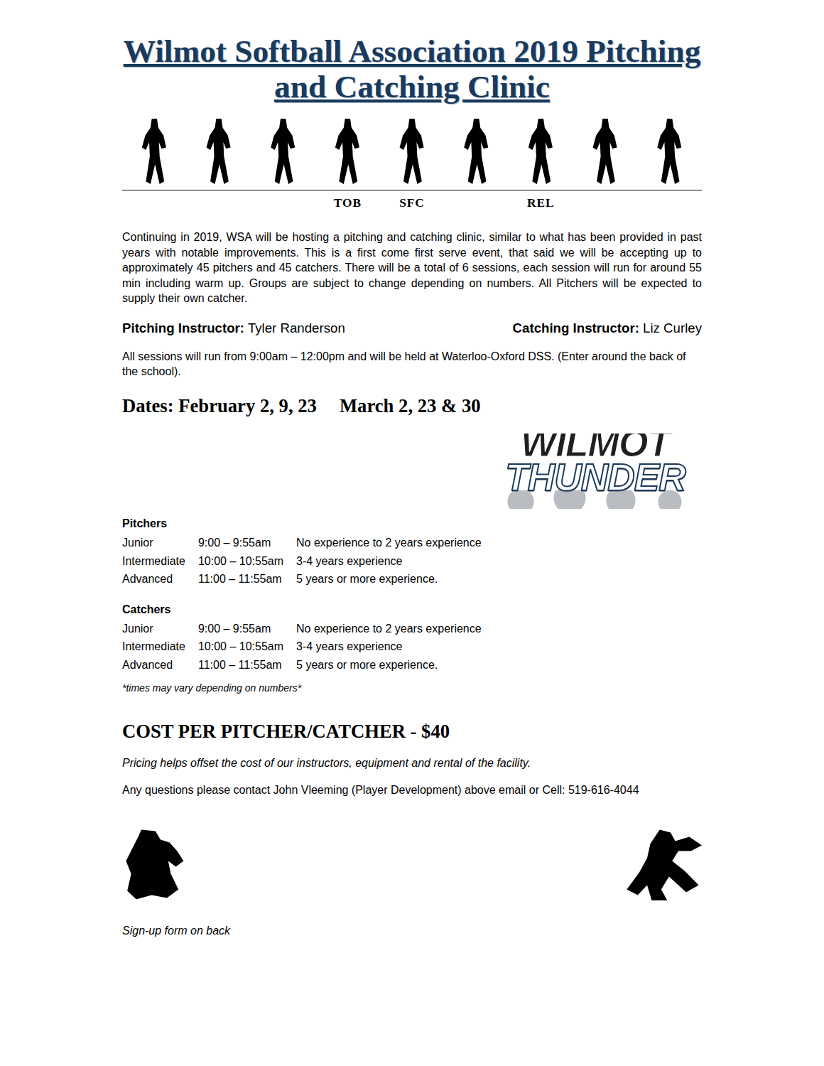Wilmot Softball Association 2019 Pitching and Catching Clinic
TOB SFC REL
Continuing in 2019, WSA will be hosting a pitching and catching clinic, similar to what has been provided in past years with notable improvements. This is a first come first serve event, that said we will be accepting up to approximately 45 pitchers and 45 catchers. There will be a total of 6 sessions, each session will run for around 55 min including warm up. Groups are subject to change depending on numbers. All Pitchers will be expected to supply their own catcher.
Pitching Instructor: Tyler Randerson
Catching Instructor: Liz Curley
All sessions will run from 9:00am – 12:00pm and will be held at Waterloo-Oxford DSS. (Enter around the back of the school).
Dates: February 2, 9, 23 March 2, 23 & 30
WILMOT
THUNDER
Pitchers
| Junior | 9:00 – 9:55am | No experience to 2 years experience |
| Intermediate | 10:00 – 10:55am | 3-4 years experience |
| Advanced | 11:00 – 11:55am | 5 years or more experience. |
Catchers
| Junior | 9:00 – 9:55am | No experience to 2 years experience |
| Intermediate | 10:00 – 10:55am | 3-4 years experience |
| Advanced | 11:00 – 11:55am | 5 years or more experience. |
*times may vary depending on numbers*
COST PER PITCHER/CATCHER - $40
Pricing helps offset the cost of our instructors, equipment and rental of the facility.
Any questions please contact John Vleeming (Player Development) above email or Cell: 519-616-4044
Sign-up form on back